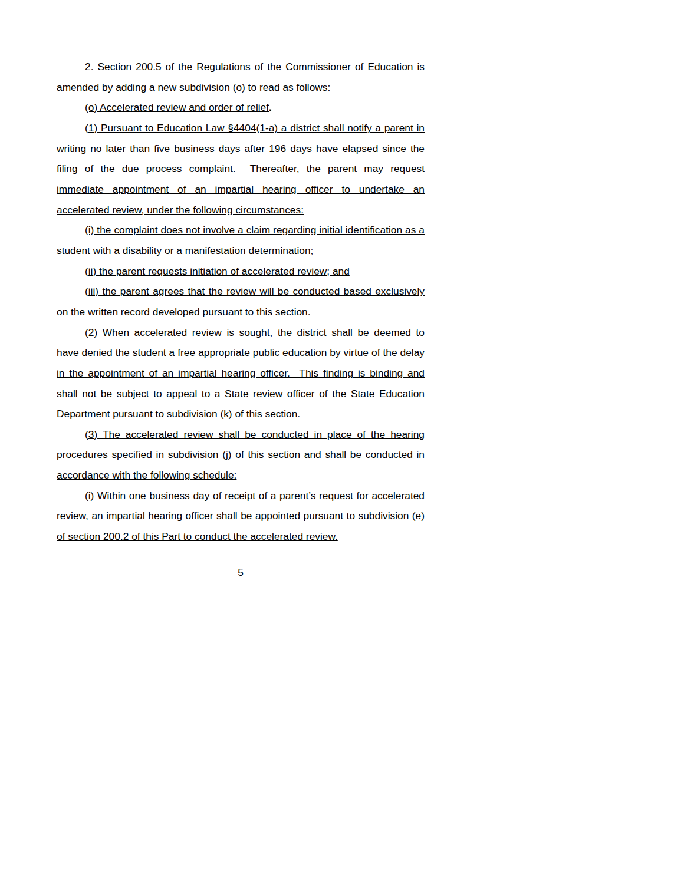2. Section 200.5 of the Regulations of the Commissioner of Education is amended by adding a new subdivision (o) to read as follows:
(o) Accelerated review and order of relief.
(1) Pursuant to Education Law §4404(1-a) a district shall notify a parent in writing no later than five business days after 196 days have elapsed since the filing of the due process complaint. Thereafter, the parent may request immediate appointment of an impartial hearing officer to undertake an accelerated review, under the following circumstances:
(i) the complaint does not involve a claim regarding initial identification as a student with a disability or a manifestation determination;
(ii) the parent requests initiation of accelerated review; and
(iii) the parent agrees that the review will be conducted based exclusively on the written record developed pursuant to this section.
(2) When accelerated review is sought, the district shall be deemed to have denied the student a free appropriate public education by virtue of the delay in the appointment of an impartial hearing officer. This finding is binding and shall not be subject to appeal to a State review officer of the State Education Department pursuant to subdivision (k) of this section.
(3) The accelerated review shall be conducted in place of the hearing procedures specified in subdivision (j) of this section and shall be conducted in accordance with the following schedule:
(i) Within one business day of receipt of a parent’s request for accelerated review, an impartial hearing officer shall be appointed pursuant to subdivision (e) of section 200.2 of this Part to conduct the accelerated review.
5